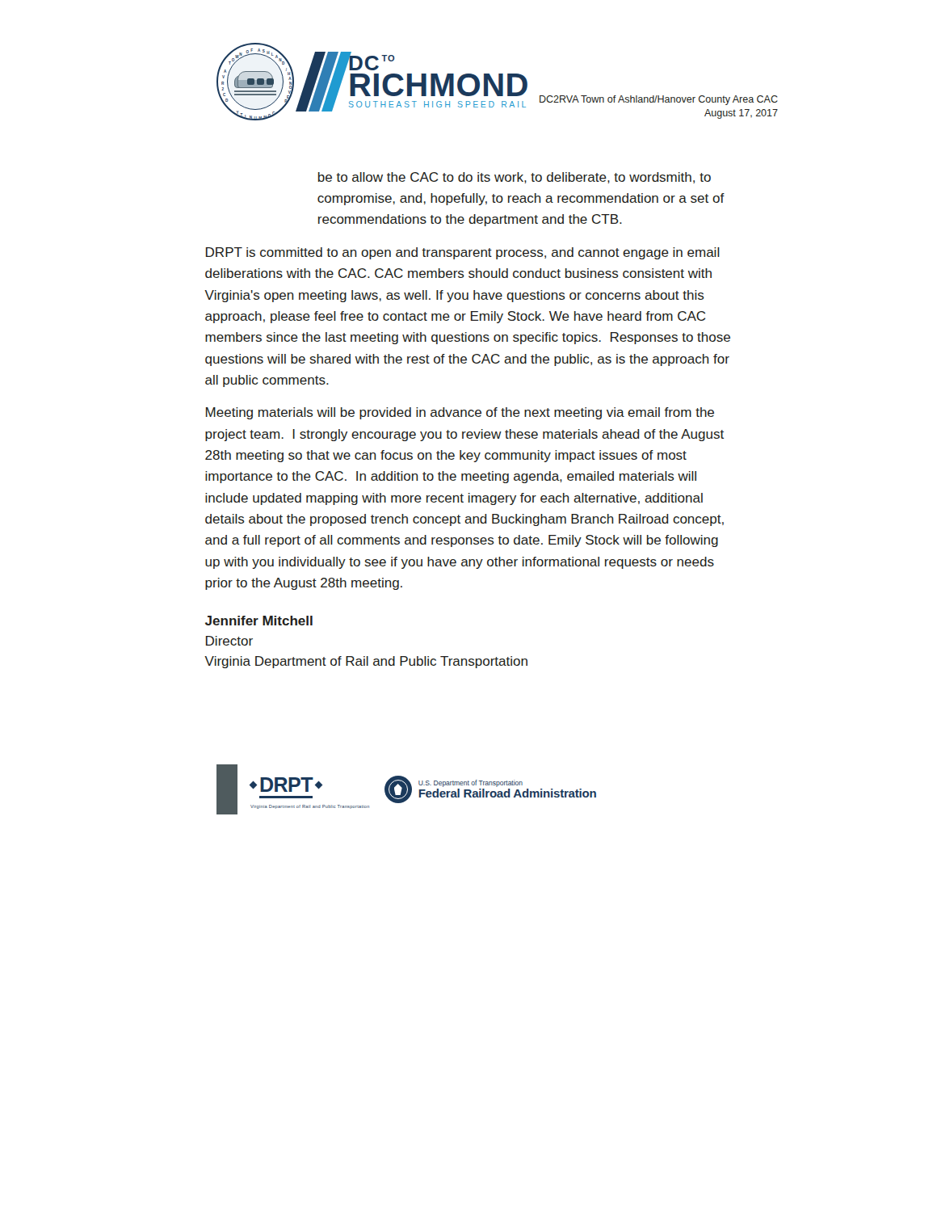D C 2 R V A T O W N O F A S H L A N D / H A N O V E R C O M M U N I T Y
DCTO RICHMOND SOUTHEAST HIGH SPEED RAIL
DC2RVA Town of Ashland/Hanover County Area CAC
August 17, 2017
be to allow the CAC to do its work, to deliberate, to wordsmith, to compromise, and, hopefully, to reach a recommendation or a set of recommendations to the department and the CTB.
DRPT is committed to an open and transparent process, and cannot engage in email deliberations with the CAC. CAC members should conduct business consistent with Virginia's open meeting laws, as well. If you have questions or concerns about this approach, please feel free to contact me or Emily Stock. We have heard from CAC members since the last meeting with questions on specific topics. Responses to those questions will be shared with the rest of the CAC and the public, as is the approach for all public comments.
Meeting materials will be provided in advance of the next meeting via email from the project team. I strongly encourage you to review these materials ahead of the August 28th meeting so that we can focus on the key community impact issues of most importance to the CAC. In addition to the meeting agenda, emailed materials will include updated mapping with more recent imagery for each alternative, additional details about the proposed trench concept and Buckingham Branch Railroad concept, and a full report of all comments and responses to date. Emily Stock will be following up with you individually to see if you have any other informational requests or needs prior to the August 28th meeting.
Jennifer Mitchell
Director
Virginia Department of Rail and Public Transportation
DRPT
Virginia Department of Rail and Public Transportation
U.S. Department of Transportation Federal Railroad Administration